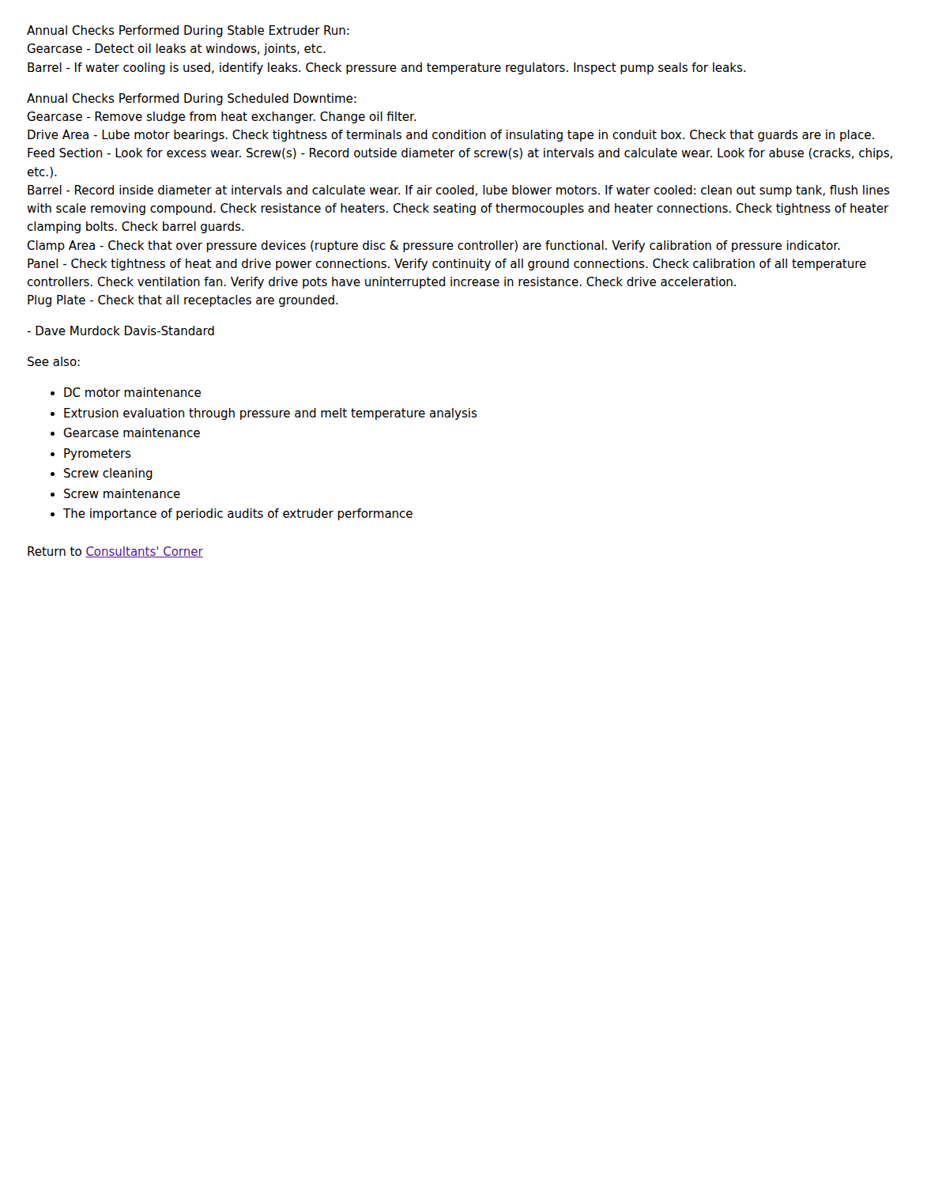Annual Checks Performed During Stable Extruder Run:
Gearcase - Detect oil leaks at windows, joints, etc.
Barrel - If water cooling is used, identify leaks. Check pressure and temperature regulators. Inspect pump seals for leaks.
Annual Checks Performed During Scheduled Downtime:
Gearcase - Remove sludge from heat exchanger. Change oil filter.
Drive Area - Lube motor bearings. Check tightness of terminals and condition of insulating tape in conduit box. Check that guards are in place.
Feed Section - Look for excess wear. Screw(s) - Record outside diameter of screw(s) at intervals and calculate wear. Look for abuse (cracks, chips, etc.).
Barrel - Record inside diameter at intervals and calculate wear. If air cooled, lube blower motors. If water cooled: clean out sump tank, flush lines with scale removing compound. Check resistance of heaters. Check seating of thermocouples and heater connections. Check tightness of heater clamping bolts. Check barrel guards.
Clamp Area - Check that over pressure devices (rupture disc & pressure controller) are functional. Verify calibration of pressure indicator.
Panel - Check tightness of heat and drive power connections. Verify continuity of all ground connections. Check calibration of all temperature controllers. Check ventilation fan. Verify drive pots have uninterrupted increase in resistance. Check drive acceleration.
Plug Plate - Check that all receptacles are grounded.
- Dave Murdock Davis-Standard
See also:
DC motor maintenance
Extrusion evaluation through pressure and melt temperature analysis
Gearcase maintenance
Pyrometers
Screw cleaning
Screw maintenance
The importance of periodic audits of extruder performance
Return to Consultants' Corner